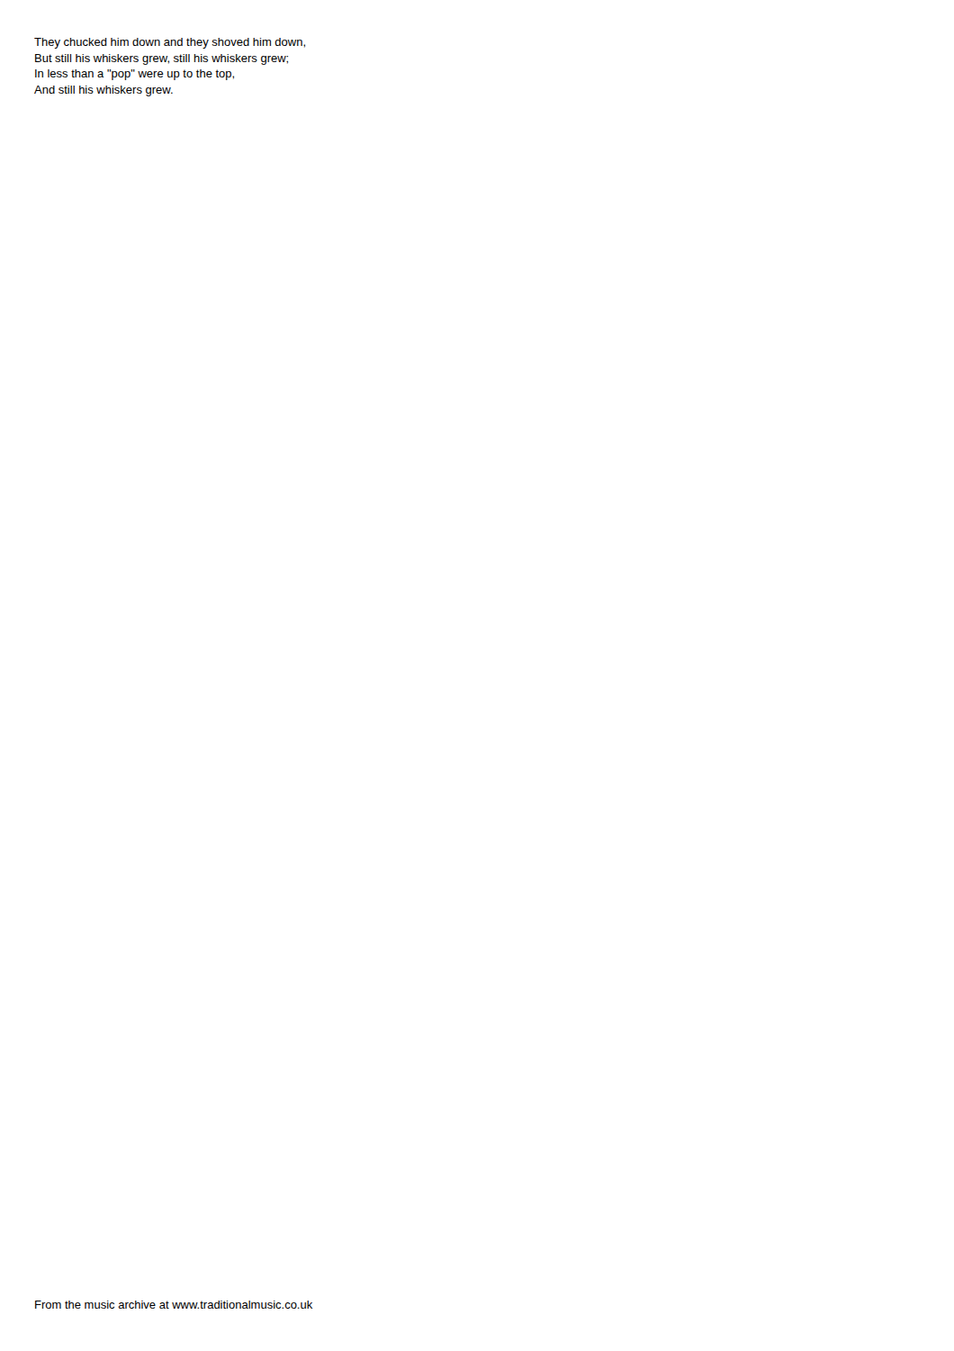They chucked him down and they shoved him down,
But still his whiskers grew, still his whiskers grew;
In less than a "pop" were up to the top,
And still his whiskers grew.
From the music archive at www.traditionalmusic.co.uk